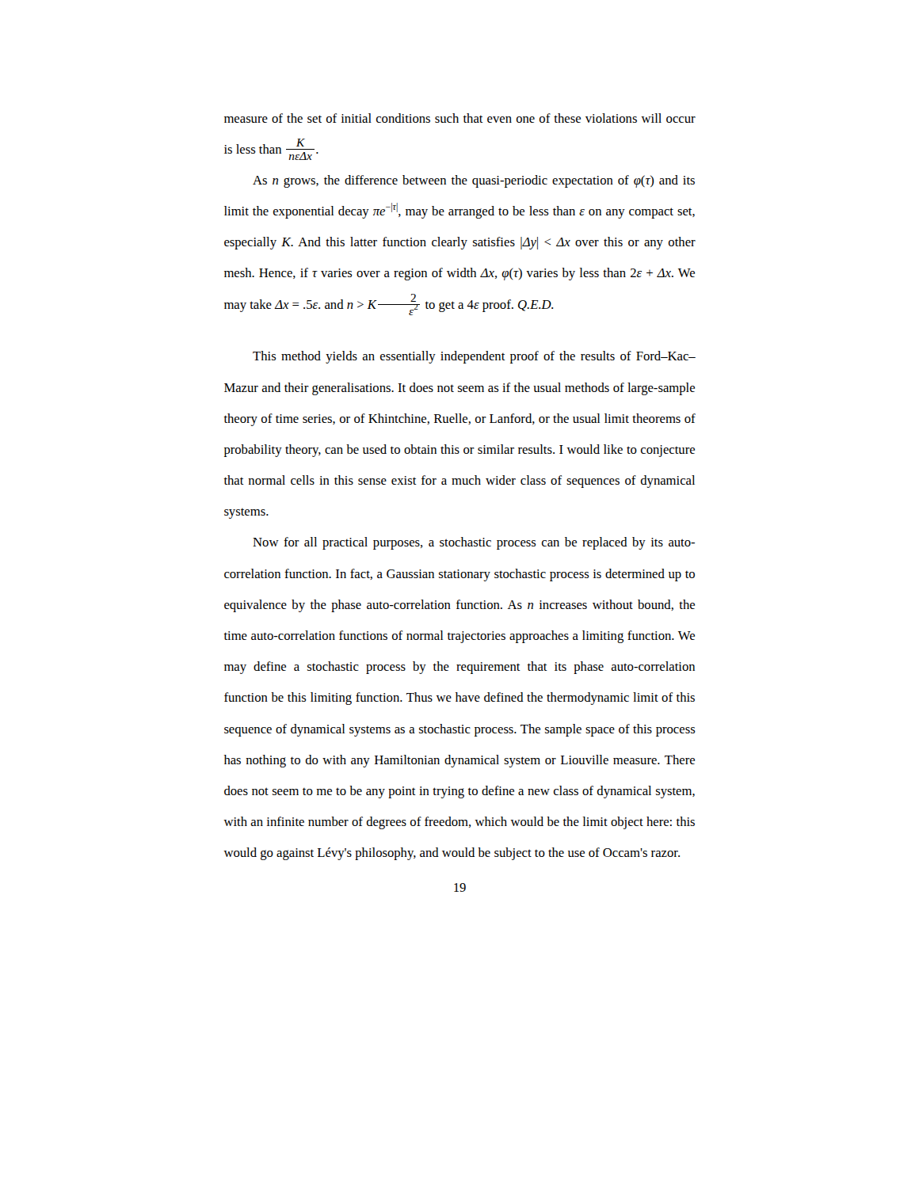measure of the set of initial conditions such that even one of these violations will occur is less than KnεΔx.
As n grows, the difference between the quasi-periodic expectation of φ(τ) and its limit the exponential decay πe−|τ|, may be arranged to be less than ε on any compact set, especially K. And this latter function clearly satisfies |Δy| < Δx over this or any other mesh. Hence, if τ varies over a region of width Δx, φ(τ) varies by less than 2ε + Δx. We may take Δx = .5ε. and n > K 2 ε2 to get a 4ε proof. Q.E.D.
This method yields an essentially independent proof of the results of Ford–Kac–Mazur and their generalisations. It does not seem as if the usual methods of large-sample theory of time series, or of Khintchine, Ruelle, or Lanford, or the usual limit theorems of probability theory, can be used to obtain this or similar results. I would like to conjecture that normal cells in this sense exist for a much wider class of sequences of dynamical systems.
Now for all practical purposes, a stochastic process can be replaced by its auto-correlation function. In fact, a Gaussian stationary stochastic process is determined up to equivalence by the phase auto-correlation function. As n increases without bound, the time auto-correlation functions of normal trajectories approaches a limiting function. We may define a stochastic process by the requirement that its phase auto-correlation function be this limiting function. Thus we have defined the thermodynamic limit of this sequence of dynamical systems as a stochastic process. The sample space of this process has nothing to do with any Hamiltonian dynamical system or Liouville measure. There does not seem to me to be any point in trying to define a new class of dynamical system, with an infinite number of degrees of freedom, which would be the limit object here: this would go against Lévy's philosophy, and would be subject to the use of Occam's razor.
19